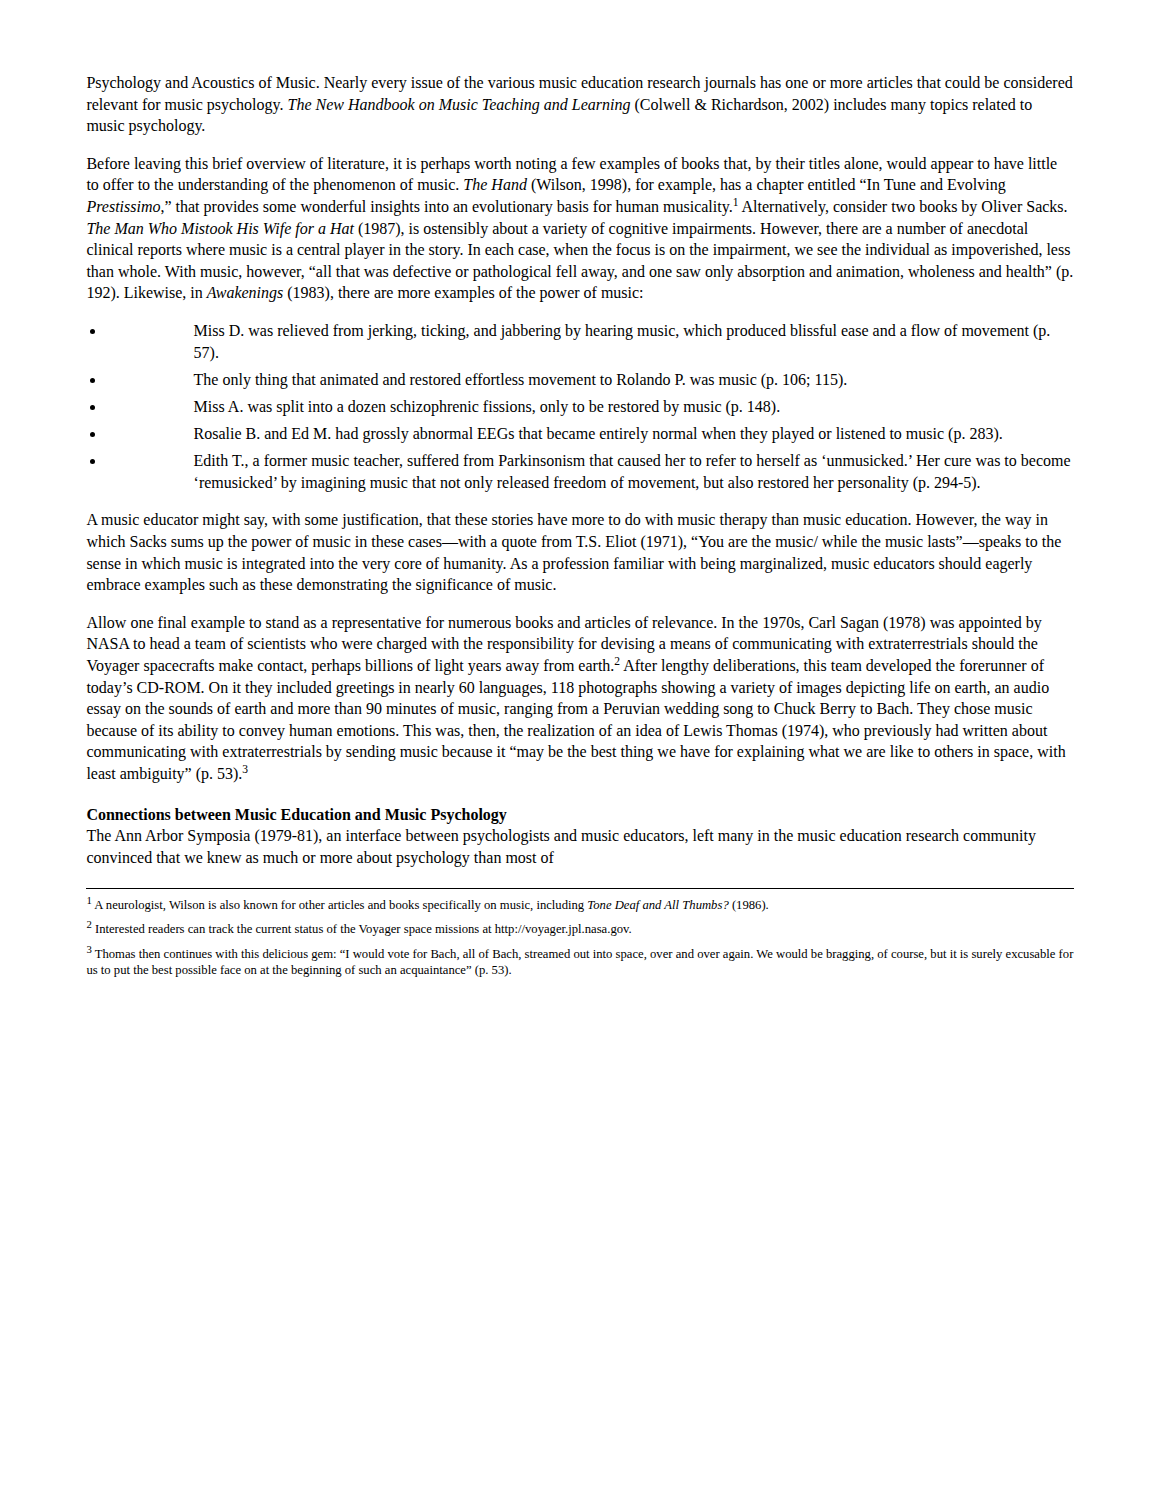Psychology and Acoustics of Music. Nearly every issue of the various music education research journals has one or more articles that could be considered relevant for music psychology. The New Handbook on Music Teaching and Learning (Colwell & Richardson, 2002) includes many topics related to music psychology.
Before leaving this brief overview of literature, it is perhaps worth noting a few examples of books that, by their titles alone, would appear to have little to offer to the understanding of the phenomenon of music. The Hand (Wilson, 1998), for example, has a chapter entitled “In Tune and Evolving Prestissimo,” that provides some wonderful insights into an evolutionary basis for human musicality.1 Alternatively, consider two books by Oliver Sacks. The Man Who Mistook His Wife for a Hat (1987), is ostensibly about a variety of cognitive impairments. However, there are a number of anecdotal clinical reports where music is a central player in the story. In each case, when the focus is on the impairment, we see the individual as impoverished, less than whole. With music, however, “all that was defective or pathological fell away, and one saw only absorption and animation, wholeness and health” (p. 192). Likewise, in Awakenings (1983), there are more examples of the power of music:
Miss D. was relieved from jerking, ticking, and jabbering by hearing music, which produced blissful ease and a flow of movement (p. 57).
The only thing that animated and restored effortless movement to Rolando P. was music (p. 106; 115).
Miss A. was split into a dozen schizophrenic fissions, only to be restored by music (p. 148).
Rosalie B. and Ed M. had grossly abnormal EEGs that became entirely normal when they played or listened to music (p. 283).
Edith T., a former music teacher, suffered from Parkinsonism that caused her to refer to herself as ‘unmusicked.’ Her cure was to become ‘remusicked’ by imagining music that not only released freedom of movement, but also restored her personality (p. 294-5).
A music educator might say, with some justification, that these stories have more to do with music therapy than music education. However, the way in which Sacks sums up the power of music in these cases—with a quote from T.S. Eliot (1971), “You are the music/ while the music lasts”—speaks to the sense in which music is integrated into the very core of humanity. As a profession familiar with being marginalized, music educators should eagerly embrace examples such as these demonstrating the significance of music.
Allow one final example to stand as a representative for numerous books and articles of relevance. In the 1970s, Carl Sagan (1978) was appointed by NASA to head a team of scientists who were charged with the responsibility for devising a means of communicating with extraterrestrials should the Voyager spacecrafts make contact, perhaps billions of light years away from earth.2 After lengthy deliberations, this team developed the forerunner of today’s CD-ROM. On it they included greetings in nearly 60 languages, 118 photographs showing a variety of images depicting life on earth, an audio essay on the sounds of earth and more than 90 minutes of music, ranging from a Peruvian wedding song to Chuck Berry to Bach. They chose music because of its ability to convey human emotions. This was, then, the realization of an idea of Lewis Thomas (1974), who previously had written about communicating with extraterrestrials by sending music because it “may be the best thing we have for explaining what we are like to others in space, with least ambiguity” (p. 53).3
Connections between Music Education and Music Psychology
The Ann Arbor Symposia (1979-81), an interface between psychologists and music educators, left many in the music education research community convinced that we knew as much or more about psychology than most of
1 A neurologist, Wilson is also known for other articles and books specifically on music, including Tone Deaf and All Thumbs? (1986).
2 Interested readers can track the current status of the Voyager space missions at http://voyager.jpl.nasa.gov.
3 Thomas then continues with this delicious gem: “I would vote for Bach, all of Bach, streamed out into space, over and over again. We would be bragging, of course, but it is surely excusable for us to put the best possible face on at the beginning of such an acquaintance” (p. 53).